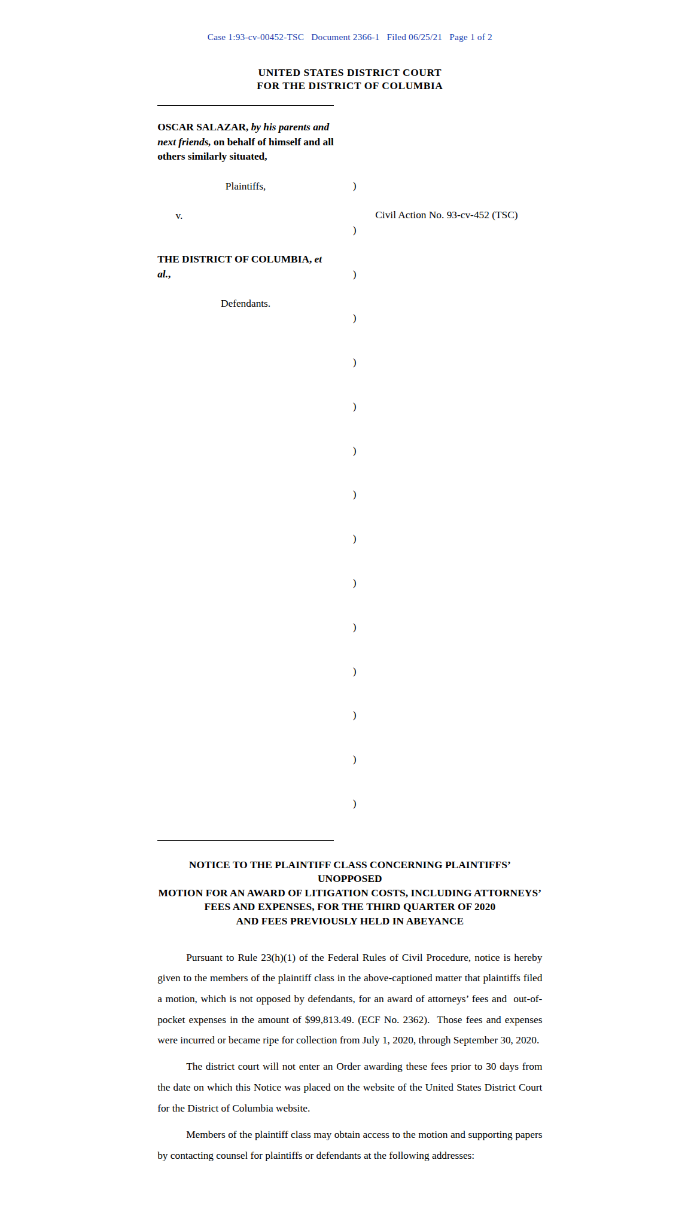Case 1:93-cv-00452-TSC Document 2366-1 Filed 06/25/21 Page 1 of 2
UNITED STATES DISTRICT COURT
FOR THE DISTRICT OF COLUMBIA
| OSCAR SALAZAR, by his parents and next friends, on behalf of himself and all others similarly situated, Plaintiffs, v. THE DISTRICT OF COLUMBIA, et al. , Defendants. | ) ) ) ) ) ) ) ) ) ) ) ) ) ) ) | Civil Action No. 93-cv-452 (TSC) |
Notice to the Plaintiff Class Concerning Plaintiffs’ Unopposed
Motion for an Award of Litigation Costs, Including Attorneys’
Fees and Expenses, for the Third Quarter of 2020
and Fees Previously Held in Abeyance
Pursuant to Rule 23(h)(1) of the Federal Rules of Civil Procedure, notice is hereby given to the members of the plaintiff class in the above-captioned matter that plaintiffs filed a motion, which is not opposed by defendants, for an award of attorneys’ fees and out-of-pocket expenses in the amount of $99,813.49. (ECF No. 2362). Those fees and expenses were incurred or became ripe for collection from July 1, 2020, through September 30, 2020.
The district court will not enter an Order awarding these fees prior to 30 days from the date on which this Notice was placed on the website of the United States District Court for the District of Columbia website.
Members of the plaintiff class may obtain access to the motion and supporting papers by contacting counsel for plaintiffs or defendants at the following addresses: